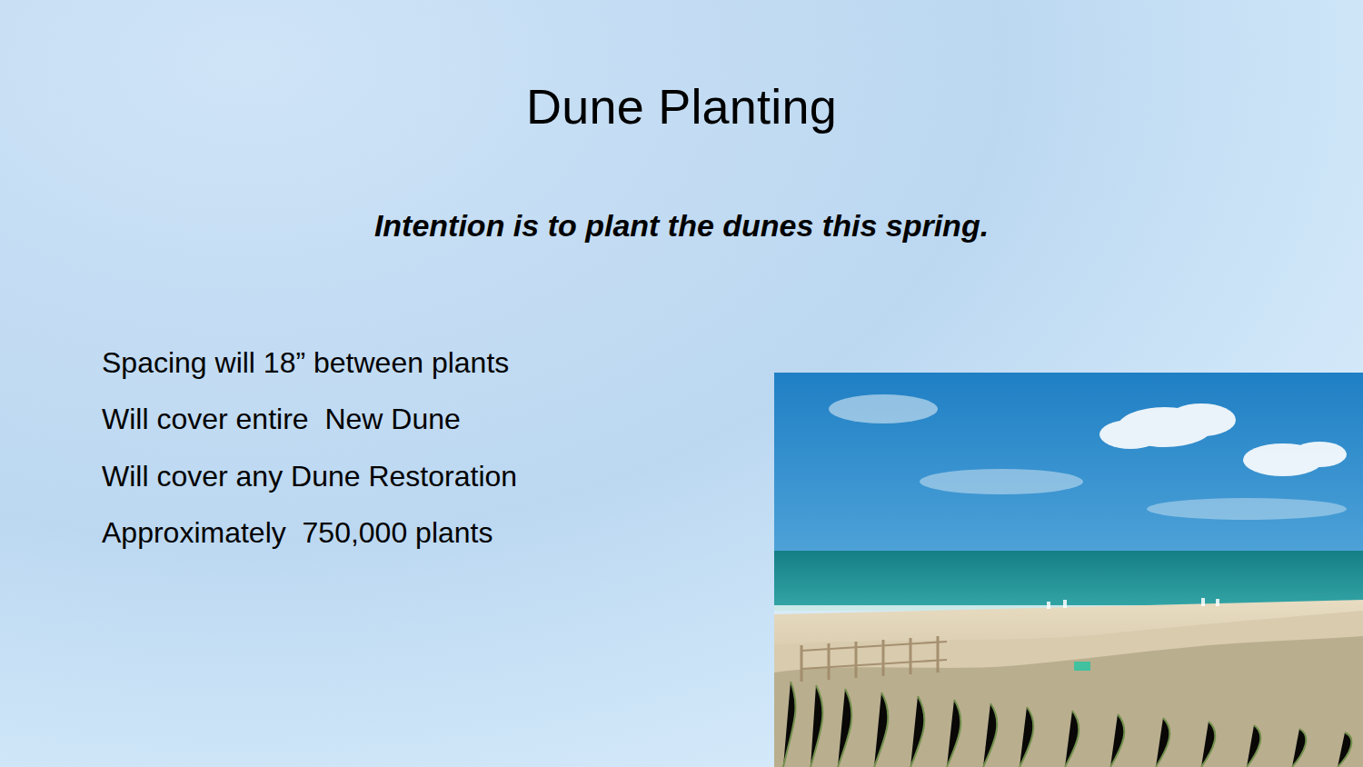Dune Planting
Intention is to plant the dunes this spring.
Spacing will 18” between plants
Will cover entire New Dune
Will cover any Dune Restoration
Approximately 750,000 plants